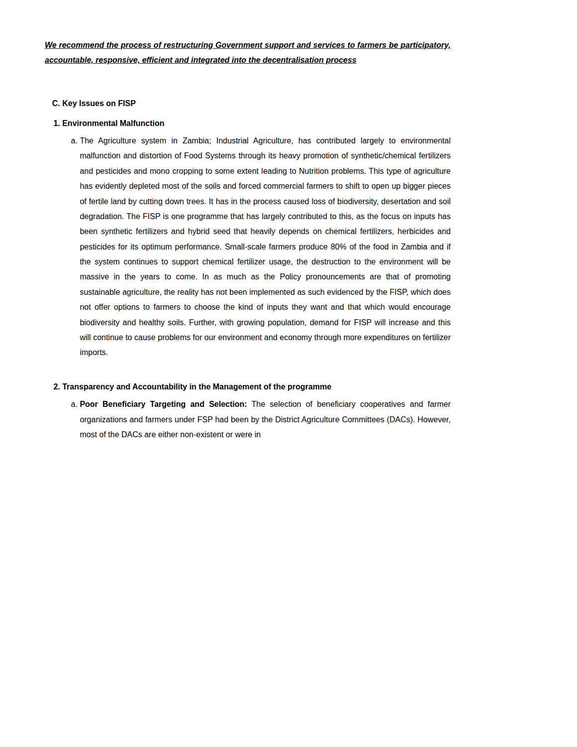We recommend the process of restructuring Government support and services to farmers be participatory, accountable, responsive, efficient and integrated into the decentralisation process
Key Issues on FISP
Environmental Malfunction
The Agriculture system in Zambia; Industrial Agriculture, has contributed largely to environmental malfunction and distortion of Food Systems through its heavy promotion of synthetic/chemical fertilizers and pesticides and mono cropping to some extent leading to Nutrition problems. This type of agriculture has evidently depleted most of the soils and forced commercial farmers to shift to open up bigger pieces of fertile land by cutting down trees. It has in the process caused loss of biodiversity, desertation and soil degradation. The FISP is one programme that has largely contributed to this, as the focus on inputs has been synthetic fertilizers and hybrid seed that heavily depends on chemical fertilizers, herbicides and pesticides for its optimum performance. Small-scale farmers produce 80% of the food in Zambia and if the system continues to support chemical fertilizer usage, the destruction to the environment will be massive in the years to come. In as much as the Policy pronouncements are that of promoting sustainable agriculture, the reality has not been implemented as such evidenced by the FISP, which does not offer options to farmers to choose the kind of inputs they want and that which would encourage biodiversity and healthy soils. Further, with growing population, demand for FISP will increase and this will continue to cause problems for our environment and economy through more expenditures on fertilizer imports.
Transparency and Accountability in the Management of the programme
Poor Beneficiary Targeting and Selection: The selection of beneficiary cooperatives and farmer organizations and farmers under FSP had been by the District Agriculture Committees (DACs). However, most of the DACs are either non-existent or were in